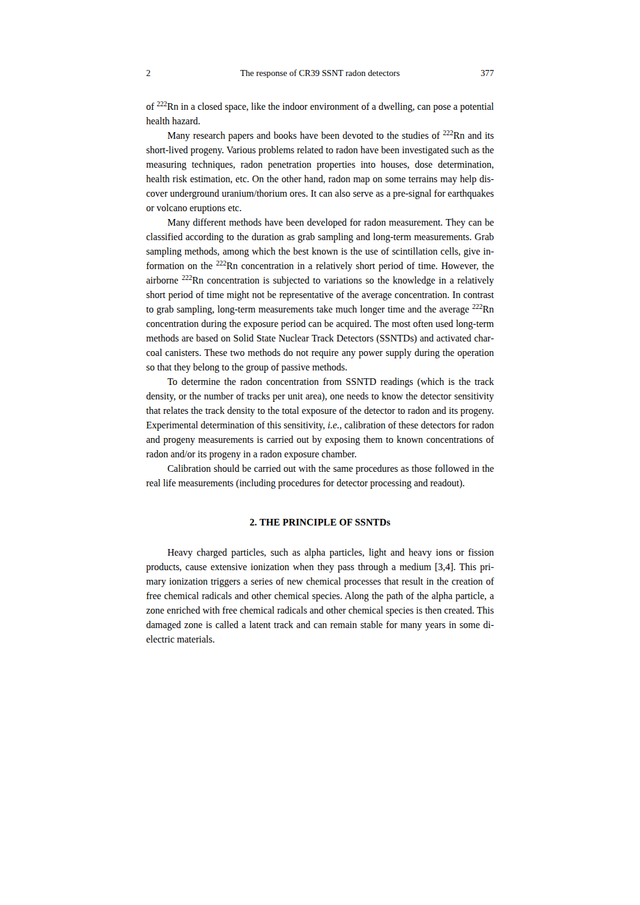2 The response of CR39 SSNT radon detectors 377
of 222Rn in a closed space, like the indoor environment of a dwelling, can pose a potential health hazard.
Many research papers and books have been devoted to the studies of 222Rn and its short-lived progeny. Various problems related to radon have been investigated such as the measuring techniques, radon penetration properties into houses, dose determination, health risk estimation, etc. On the other hand, radon map on some terrains may help discover underground uranium/thorium ores. It can also serve as a pre-signal for earthquakes or volcano eruptions etc.
Many different methods have been developed for radon measurement. They can be classified according to the duration as grab sampling and long-term measurements. Grab sampling methods, among which the best known is the use of scintillation cells, give information on the 222Rn concentration in a relatively short period of time. However, the airborne 222Rn concentration is subjected to variations so the knowledge in a relatively short period of time might not be representative of the average concentration. In contrast to grab sampling, long-term measurements take much longer time and the average 222Rn concentration during the exposure period can be acquired. The most often used long-term methods are based on Solid State Nuclear Track Detectors (SSNTDs) and activated charcoal canisters. These two methods do not require any power supply during the operation so that they belong to the group of passive methods.
To determine the radon concentration from SSNTD readings (which is the track density, or the number of tracks per unit area), one needs to know the detector sensitivity that relates the track density to the total exposure of the detector to radon and its progeny. Experimental determination of this sensitivity, i.e., calibration of these detectors for radon and progeny measurements is carried out by exposing them to known concentrations of radon and/or its progeny in a radon exposure chamber.
Calibration should be carried out with the same procedures as those followed in the real life measurements (including procedures for detector processing and readout).
2. THE PRINCIPLE OF SSNTDs
Heavy charged particles, such as alpha particles, light and heavy ions or fission products, cause extensive ionization when they pass through a medium [3,4]. This primary ionization triggers a series of new chemical processes that result in the creation of free chemical radicals and other chemical species. Along the path of the alpha particle, a zone enriched with free chemical radicals and other chemical species is then created. This damaged zone is called a latent track and can remain stable for many years in some dielectric materials.